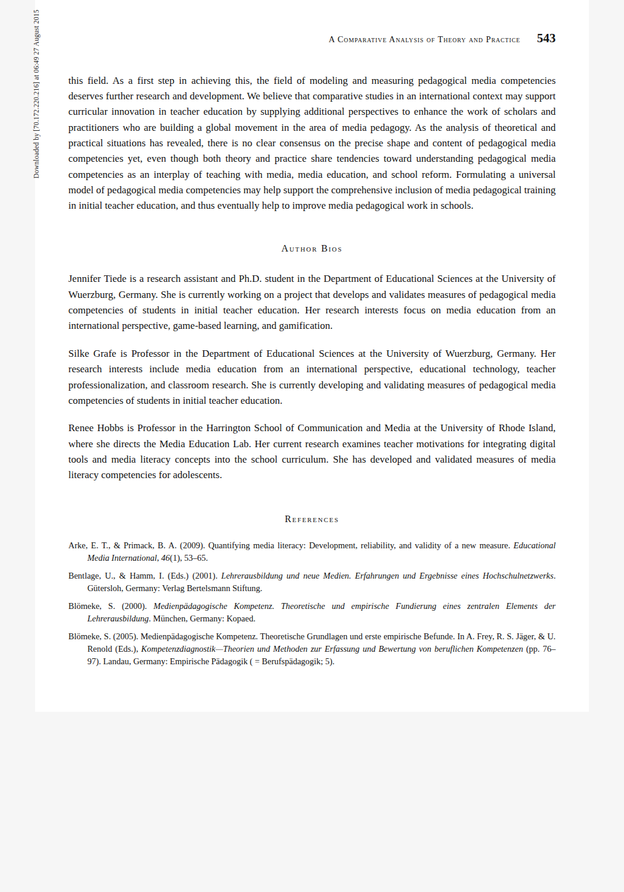Downloaded by [70.172.220.216] at 06:49 27 August 2015
A Comparative Analysis of Theory and Practice 543
this field. As a first step in achieving this, the field of modeling and measuring pedagogical media competencies deserves further research and development. We believe that comparative studies in an international context may support curricular innovation in teacher education by supplying additional perspectives to enhance the work of scholars and practitioners who are building a global movement in the area of media pedagogy. As the analysis of theoretical and practical situations has revealed, there is no clear consensus on the precise shape and content of pedagogical media competencies yet, even though both theory and practice share tendencies toward understanding pedagogical media competencies as an interplay of teaching with media, media education, and school reform. Formulating a universal model of pedagogical media competencies may help support the comprehensive inclusion of media pedagogical training in initial teacher education, and thus eventually help to improve media pedagogical work in schools.
Author Bios
Jennifer Tiede is a research assistant and Ph.D. student in the Department of Educational Sciences at the University of Wuerzburg, Germany. She is currently working on a project that develops and validates measures of pedagogical media competencies of students in initial teacher education. Her research interests focus on media education from an international perspective, game-based learning, and gamification.
Silke Grafe is Professor in the Department of Educational Sciences at the University of Wuerzburg, Germany. Her research interests include media education from an international perspective, educational technology, teacher professionalization, and classroom research. She is currently developing and validating measures of pedagogical media competencies of students in initial teacher education.
Renee Hobbs is Professor in the Harrington School of Communication and Media at the University of Rhode Island, where she directs the Media Education Lab. Her current research examines teacher motivations for integrating digital tools and media literacy concepts into the school curriculum. She has developed and validated measures of media literacy competencies for adolescents.
References
Arke, E. T., & Primack, B. A. (2009). Quantifying media literacy: Development, reliability, and validity of a new measure. Educational Media International, 46(1), 53–65.
Bentlage, U., & Hamm, I. (Eds.) (2001). Lehrerausbildung und neue Medien. Erfahrungen und Ergebnisse eines Hochschulnetzwerks. Gütersloh, Germany: Verlag Bertelsmann Stiftung.
Blömeke, S. (2000). Medienpädagogische Kompetenz. Theoretische und empirische Fundierung eines zentralen Elements der Lehrerausbildung. München, Germany: Kopaed.
Blömeke, S. (2005). Medienpädagogische Kompetenz. Theoretische Grundlagen und erste empirische Befunde. In A. Frey, R. S. Jäger, & U. Renold (Eds.), Kompetenzdiagnostik—Theorien und Methoden zur Erfassung und Bewertung von beruflichen Kompetenzen (pp. 76–97). Landau, Germany: Empirische Pädagogik ( = Berufspädagogik; 5).